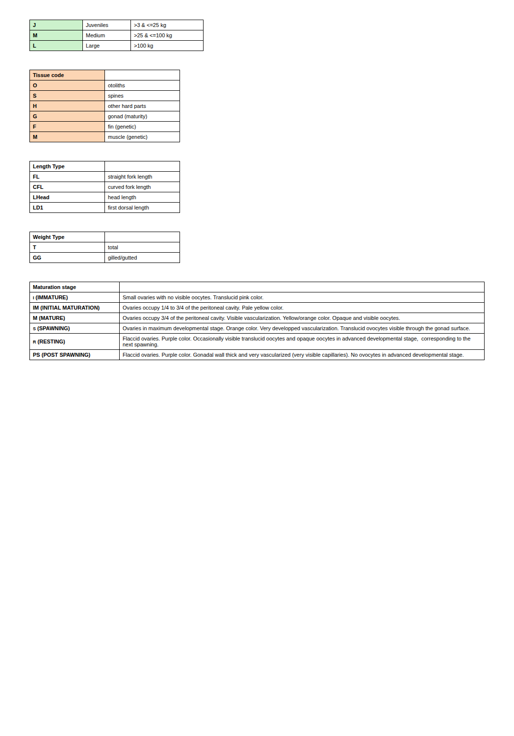| J | Juveniles | >3 & <=25 kg |
| M | Medium | >25 & <=100 kg |
| L | Large | >100 kg |
| Tissue code | |
| --- | --- |
| O | otoliths |
| S | spines |
| H | other hard parts |
| G | gonad (maturity) |
| F | fin (genetic) |
| M | muscle (genetic) |
| Length Type | |
| --- | --- |
| FL | straight fork length |
| CFL | curved fork length |
| LHead | head length |
| LD1 | first dorsal length |
| Weight Type | |
| --- | --- |
| T | total |
| GG | gilled/gutted |
| Maturation stage | |
| --- | --- |
| I (IMMATURE) | Small ovaries with no visible oocytes. Translucid pink color. |
| IM (INITIAL MATURATION) | Ovaries occupy 1/4 to 3/4 of the peritoneal cavity. Pale yellow color. |
| M (MATURE) | Ovaries occupy 3/4 of the peritoneal cavity. Visible vascularization. Yellow/orange color. Opaque and visible oocytes. |
| S (SPAWNING) | Ovaries in maximum developmental stage. Orange color. Very developped vascularization. Translucid ovocytes visible through the gonad surface. |
| R (RESTING) | Flaccid ovaries. Purple color. Occasionally visible translucid oocytes and opaque oocytes in advanced developmental stage, corresponding to the next spawning. |
| PS (POST SPAWNING) | Flaccid ovaries. Purple color. Gonadal wall thick and very vascularized (very visible capillaries). No ovocytes in advanced developmental stage. |